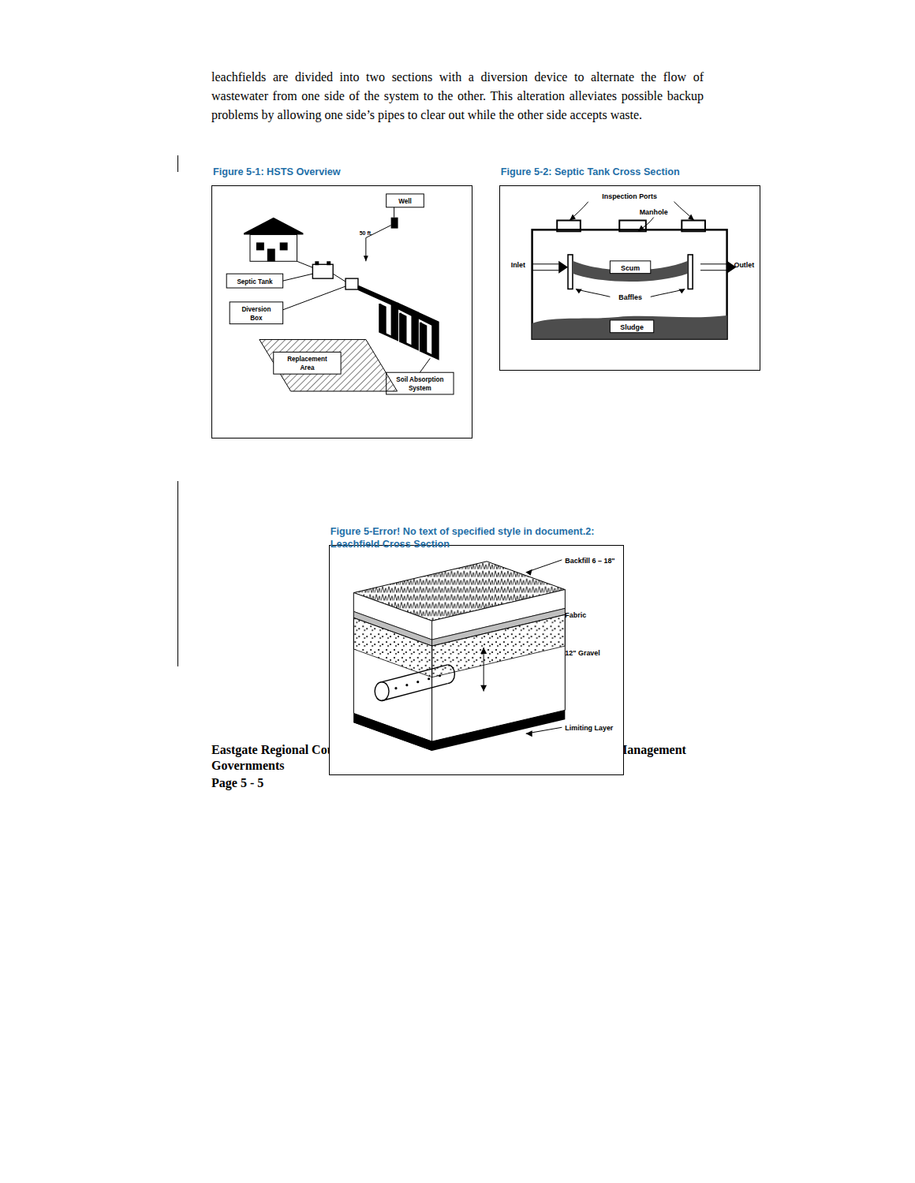leachfields are divided into two sections with a diversion device to alternate the flow of wastewater from one side of the system to the other. This alteration alleviates possible backup problems by allowing one side’s pipes to clear out while the other side accepts waste.
Figure 5-1: HSTS Overview
Well 50 ft. Septic Tank Diversion Box Soil Absorption System Replacement Area
Figure 5-2: Septic Tank Cross Section
Inspection Ports Manhole Inlet Outlet Scum Baffles Sludge
Figure 5-Error! No text of specified style in document.2: Leachfield Cross Section
Backfill 6 – 18" Fabric 12" Gravel Limiting Layer 4 ft. min. Perforated Distribution Pipe
Eastgate Regional Council of Governments Areawide Wastewater Treatment Management Plan
Page 5 - 5